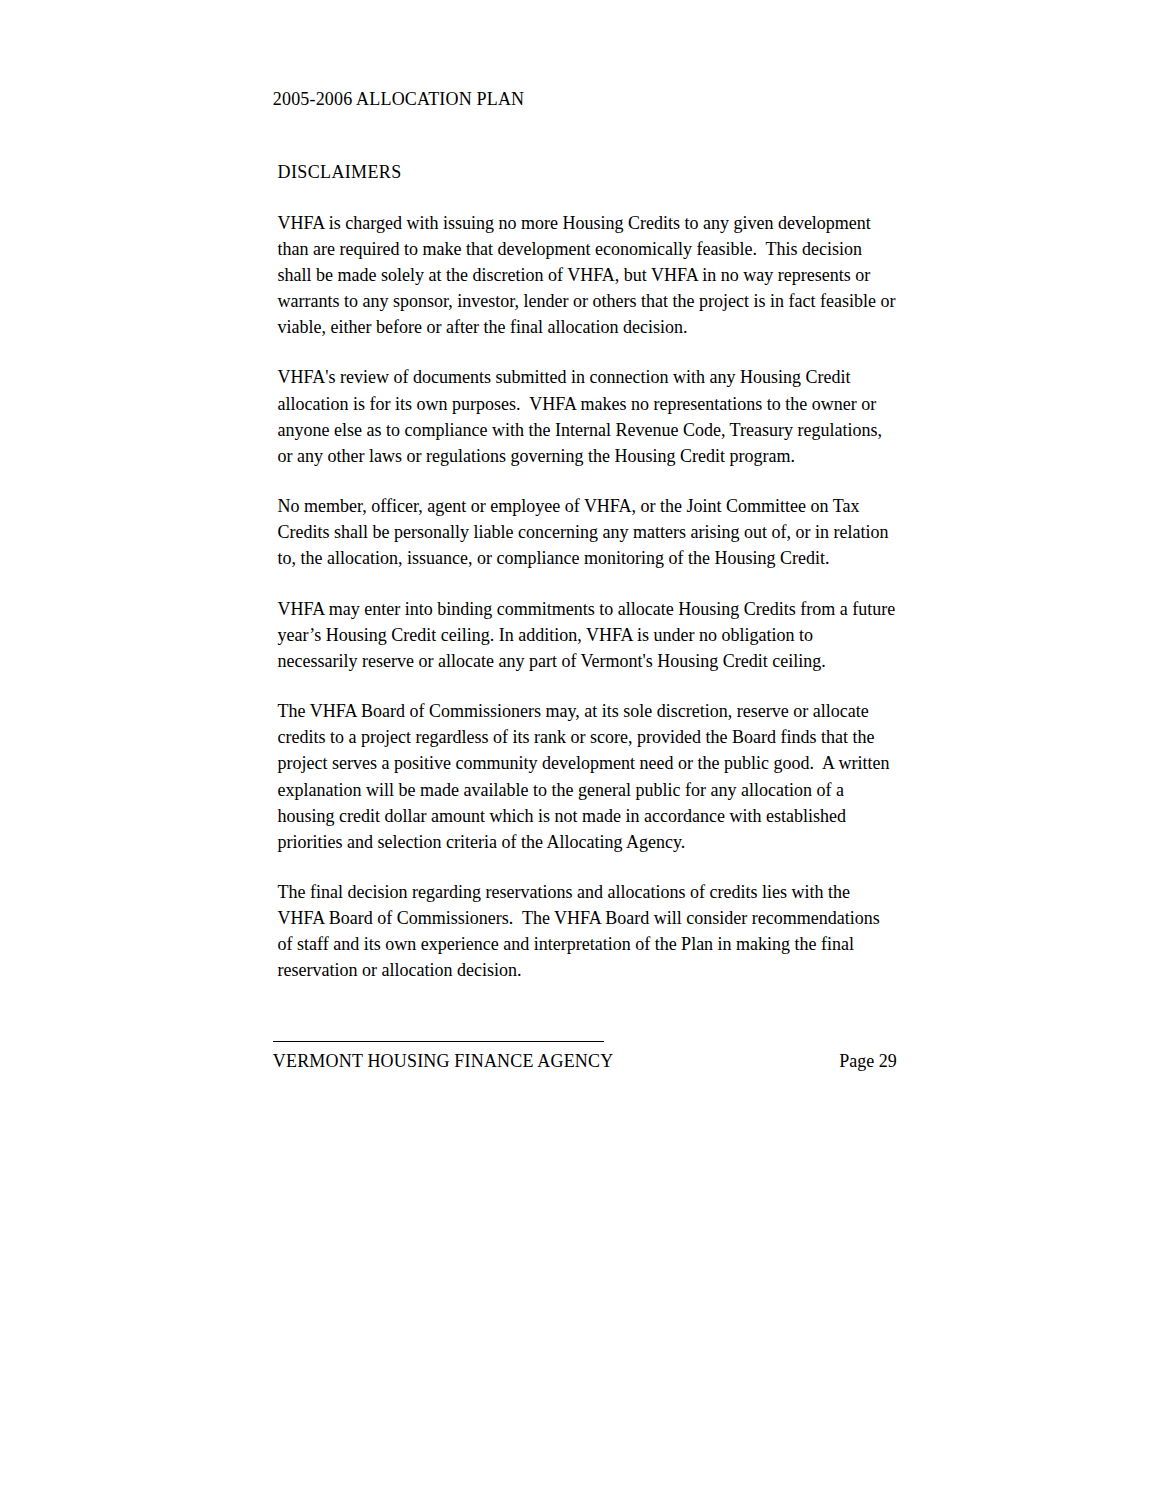2005-2006 ALLOCATION PLAN
DISCLAIMERS
VHFA is charged with issuing no more Housing Credits to any given development than are required to make that development economically feasible. This decision shall be made solely at the discretion of VHFA, but VHFA in no way represents or warrants to any sponsor, investor, lender or others that the project is in fact feasible or viable, either before or after the final allocation decision.
VHFA's review of documents submitted in connection with any Housing Credit allocation is for its own purposes. VHFA makes no representations to the owner or anyone else as to compliance with the Internal Revenue Code, Treasury regulations, or any other laws or regulations governing the Housing Credit program.
No member, officer, agent or employee of VHFA, or the Joint Committee on Tax Credits shall be personally liable concerning any matters arising out of, or in relation to, the allocation, issuance, or compliance monitoring of the Housing Credit.
VHFA may enter into binding commitments to allocate Housing Credits from a future year’s Housing Credit ceiling. In addition, VHFA is under no obligation to necessarily reserve or allocate any part of Vermont's Housing Credit ceiling.
The VHFA Board of Commissioners may, at its sole discretion, reserve or allocate credits to a project regardless of its rank or score, provided the Board finds that the project serves a positive community development need or the public good. A written explanation will be made available to the general public for any allocation of a housing credit dollar amount which is not made in accordance with established priorities and selection criteria of the Allocating Agency.
The final decision regarding reservations and allocations of credits lies with the VHFA Board of Commissioners. The VHFA Board will consider recommendations of staff and its own experience and interpretation of the Plan in making the final reservation or allocation decision.
VERMONT HOUSING FINANCE AGENCY
Page 29